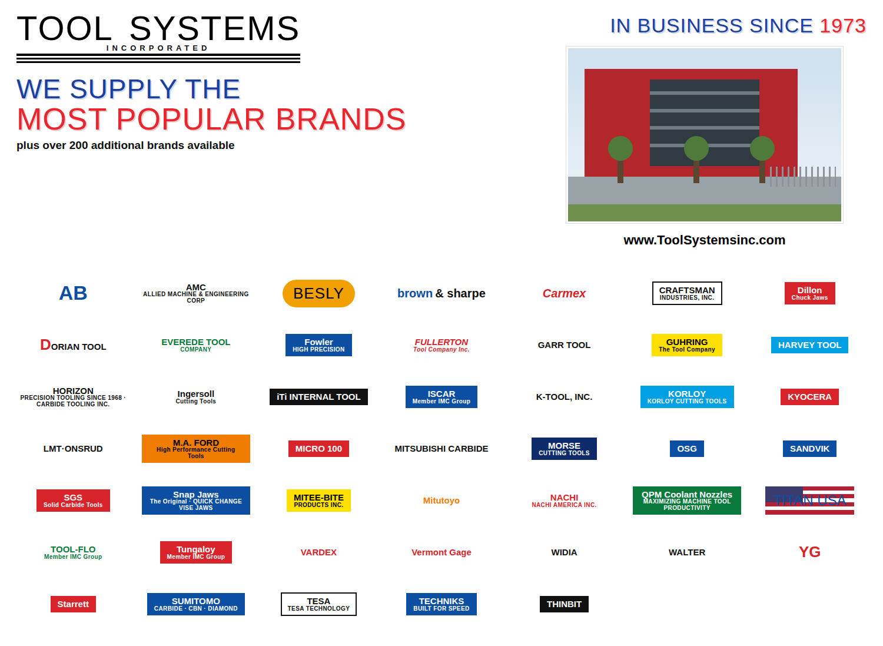TOOL SYSTEMS
INCORPORATED
WE SUPPLY THE
MOST POPULAR BRANDS
plus over 200 additional brands available
IN BUSINESS SINCE 1973
www.ToolSystemsinc.com
AB
AMCALLIED MACHINE & ENGINEERING CORP
BESLY
brown & sharpe
Carmex
CRAFTSMANINDUSTRIES, INC.
DillonChuck Jaws
DORIAN TOOL
EVEREDE TOOLCOMPANY
FowlerHIGH PRECISION
FULLERTONTool Company Inc.
GARR TOOL
GUHRINGThe Tool Company
HARVEY TOOL
HORIZONPRECISION TOOLING SINCE 1968 · CARBIDE TOOLING INC.
IngersollCutting Tools
iTi INTERNAL TOOL
ISCARMember IMC Group
K-TOOL, INC.
KORLOYKORLOY CUTTING TOOLS
KYOCERA
LMT·ONSRUD
M.A. FORDHigh Performance Cutting Tools
MICRO 100
MITSUBISHI CARBIDE
MORSECUTTING TOOLS
OSG
SANDVIK
SGSSolid Carbide Tools
Snap JawsThe Original · QUICK CHANGE VISE JAWS
MITEE-BITEPRODUCTS INC.
Mitutoyo
NACHINACHI AMERICA INC.
QPM Coolant NozzlesMAXIMIZING MACHINE TOOL PRODUCTIVITY
TITAN USA
TOOL-FLOMember IMC Group
TungaloyMember IMC Group
VARDEX
Vermont Gage
WIDIA
WALTER
YG
Starrett
SUMITOMOCARBIDE · CBN · DIAMOND
TESATESA TECHNOLOGY
TECHNIKSBUILT FOR SPEED
THINBIT